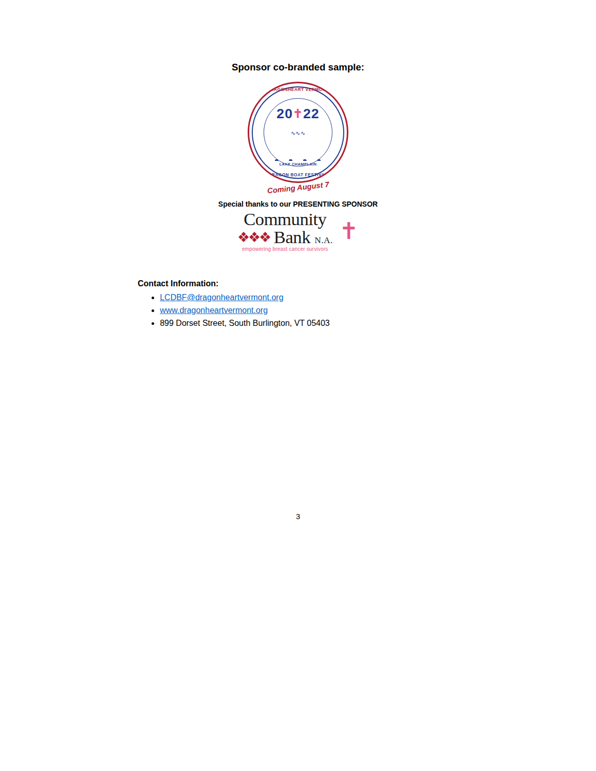Sponsor co-branded sample:
DragonHeart Vermont
20✝22
∿∿∿
Lake Champlain
Dragon Boat Festival
Coming August 7
Special thanks to our PRESENTING SPONSOR
Community
❖❖❖ Bank N.A.
empowering breast cancer survivors
✝
Contact Information:
LCDBF@dragonheartvermont.org
www.dragonheartvermont.org
899 Dorset Street, South Burlington, VT 05403
3